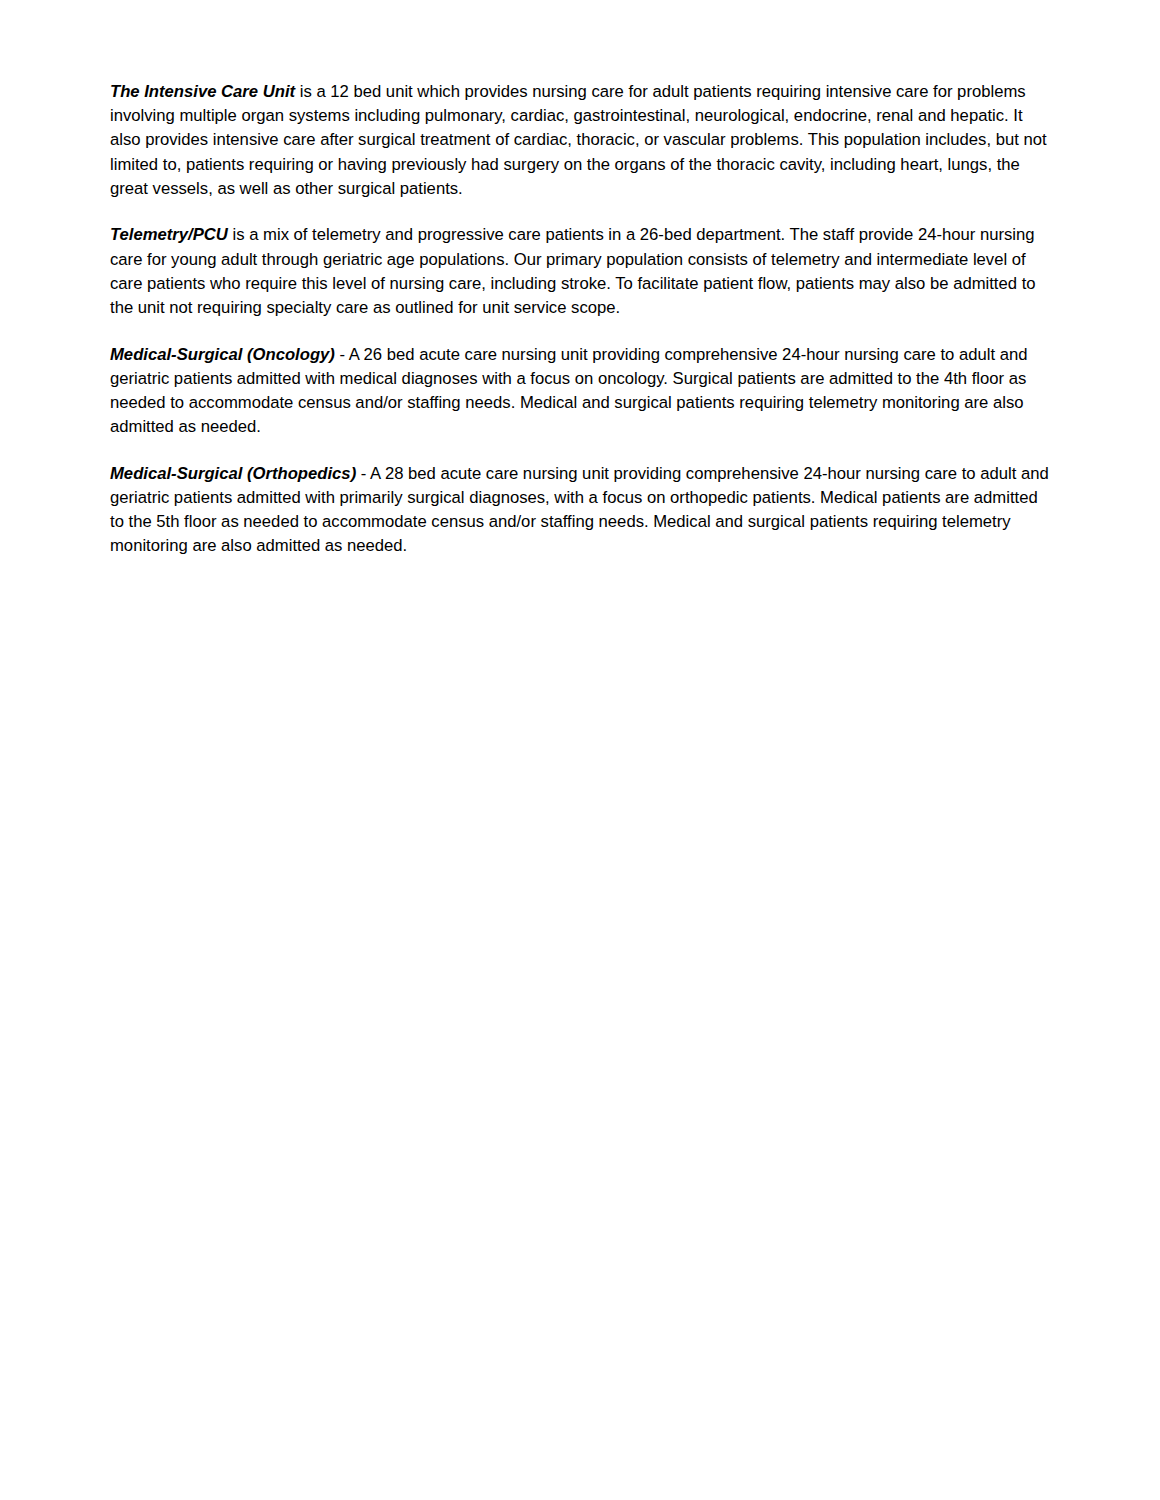The Intensive Care Unit is a 12 bed unit which provides nursing care for adult patients requiring intensive care for problems involving multiple organ systems including pulmonary, cardiac, gastrointestinal, neurological, endocrine, renal and hepatic. It also provides intensive care after surgical treatment of cardiac, thoracic, or vascular problems. This population includes, but not limited to, patients requiring or having previously had surgery on the organs of the thoracic cavity, including heart, lungs, the great vessels, as well as other surgical patients.
Telemetry/PCU is a mix of telemetry and progressive care patients in a 26-bed department. The staff provide 24-hour nursing care for young adult through geriatric age populations. Our primary population consists of telemetry and intermediate level of care patients who require this level of nursing care, including stroke. To facilitate patient flow, patients may also be admitted to the unit not requiring specialty care as outlined for unit service scope.
Medical-Surgical (Oncology) - A 26 bed acute care nursing unit providing comprehensive 24-hour nursing care to adult and geriatric patients admitted with medical diagnoses with a focus on oncology. Surgical patients are admitted to the 4th floor as needed to accommodate census and/or staffing needs. Medical and surgical patients requiring telemetry monitoring are also admitted as needed.
Medical-Surgical (Orthopedics) - A 28 bed acute care nursing unit providing comprehensive 24-hour nursing care to adult and geriatric patients admitted with primarily surgical diagnoses, with a focus on orthopedic patients. Medical patients are admitted to the 5th floor as needed to accommodate census and/or staffing needs. Medical and surgical patients requiring telemetry monitoring are also admitted as needed.